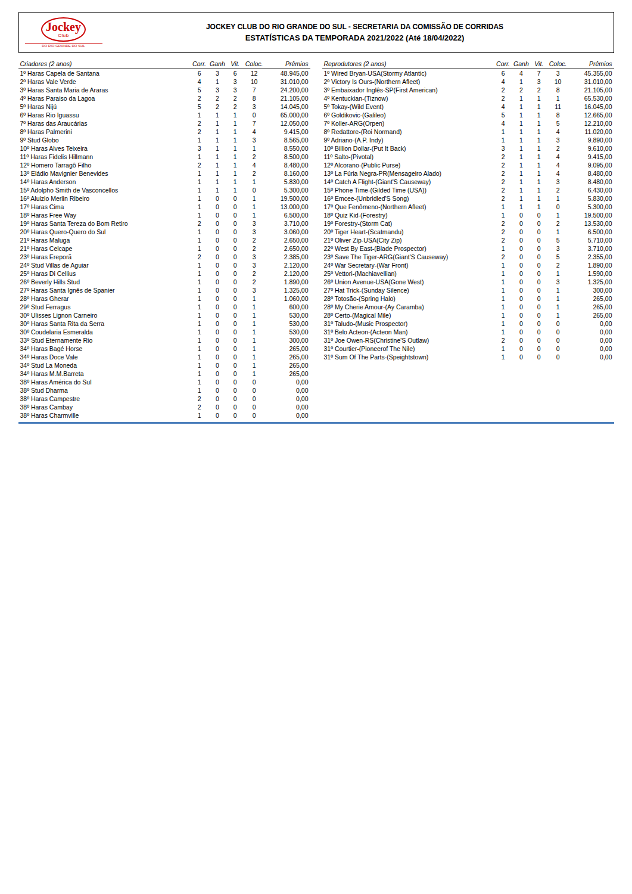Jockey
Club
DO RIO GRANDE DO SUL
JOCKEY CLUB DO RIO GRANDE DO SUL - SECRETARIA DA COMISSÃO DE CORRIDAS
ESTATÍSTICAS DA TEMPORADA 2021/2022 (Até 18/04/2022)
| Criadores (2 anos) | Corr. | Ganh | Vit. | Coloc. | Prêmios |
| --- | --- | --- | --- | --- | --- |
| 1º Haras Capela de Santana | 6 | 3 | 6 | 12 | 48.945,00 |
| 2º Haras Vale Verde | 4 | 1 | 3 | 10 | 31.010,00 |
| 3º Haras Santa Maria de Araras | 5 | 3 | 3 | 7 | 24.200,00 |
| 4º Haras Paraiso da Lagoa | 2 | 2 | 2 | 8 | 21.105,00 |
| 5º Haras Nijú | 5 | 2 | 2 | 3 | 14.045,00 |
| 6º Haras Rio Iguassu | 1 | 1 | 1 | 0 | 65.000,00 |
| 7º Haras das Araucárias | 2 | 1 | 1 | 7 | 12.050,00 |
| 8º Haras Palmerini | 2 | 1 | 1 | 4 | 9.415,00 |
| 9º Stud Globo | 1 | 1 | 1 | 3 | 8.565,00 |
| 10º Haras Alves Teixeira | 3 | 1 | 1 | 1 | 8.550,00 |
| 11º Haras Fidelis Hillmann | 1 | 1 | 1 | 2 | 8.500,00 |
| 12º Homero Tarragô Filho | 2 | 1 | 1 | 4 | 8.480,00 |
| 13º Eládio Mavignier Benevides | 1 | 1 | 1 | 2 | 8.160,00 |
| 14º Haras Anderson | 1 | 1 | 1 | 1 | 5.830,00 |
| 15º Adolpho Smith de Vasconcellos | 1 | 1 | 1 | 0 | 5.300,00 |
| 16º Aluizio Merlin Ribeiro | 1 | 0 | 0 | 1 | 19.500,00 |
| 17º Haras Cima | 1 | 0 | 0 | 1 | 13.000,00 |
| 18º Haras Free Way | 1 | 0 | 0 | 1 | 6.500,00 |
| 19º Haras Santa Tereza do Bom Retiro | 2 | 0 | 0 | 3 | 3.710,00 |
| 20º Haras Quero-Quero do Sul | 1 | 0 | 0 | 3 | 3.060,00 |
| 21º Haras Maluga | 1 | 0 | 0 | 2 | 2.650,00 |
| 21º Haras Celcape | 1 | 0 | 0 | 2 | 2.650,00 |
| 23º Haras Ereporã | 2 | 0 | 0 | 3 | 2.385,00 |
| 24º Stud Villas de Aguiar | 1 | 0 | 0 | 3 | 2.120,00 |
| 25º Haras Di Cellius | 1 | 0 | 0 | 2 | 2.120,00 |
| 26º Beverly Hills Stud | 1 | 0 | 0 | 2 | 1.890,00 |
| 27º Haras Santa Ignês de Spanier | 1 | 0 | 0 | 3 | 1.325,00 |
| 28º Haras Gherar | 1 | 0 | 0 | 1 | 1.060,00 |
| 29º Stud Ferragus | 1 | 0 | 0 | 1 | 600,00 |
| 30º Ulisses Lignon Carneiro | 1 | 0 | 0 | 1 | 530,00 |
| 30º Haras Santa Rita da Serra | 1 | 0 | 0 | 1 | 530,00 |
| 30º Coudelaria Esmeralda | 1 | 0 | 0 | 1 | 530,00 |
| 33º Stud Eternamente Rio | 1 | 0 | 0 | 1 | 300,00 |
| 34º Haras Bagé Horse | 1 | 0 | 0 | 1 | 265,00 |
| 34º Haras Doce Vale | 1 | 0 | 0 | 1 | 265,00 |
| 34º Stud La Moneda | 1 | 0 | 0 | 1 | 265,00 |
| 34º Haras M.M.Barreta | 1 | 0 | 0 | 1 | 265,00 |
| 38º Haras América do Sul | 1 | 0 | 0 | 0 | 0,00 |
| 38º Stud Dharma | 1 | 0 | 0 | 0 | 0,00 |
| 38º Haras Campestre | 2 | 0 | 0 | 0 | 0,00 |
| 38º Haras Cambay | 2 | 0 | 0 | 0 | 0,00 |
| 38º Haras Charmville | 1 | 0 | 0 | 0 | 0,00 |
| Reprodutores (2 anos) | Corr. | Ganh | Vit. | Coloc. | Prêmios |
| --- | --- | --- | --- | --- | --- |
| 1º Wired Bryan-USA(Stormy Atlantic) | 6 | 4 | 7 | 3 | 45.355,00 |
| 2º Victory Is Ours-(Northern Afleet) | 4 | 1 | 3 | 10 | 31.010,00 |
| 3º Embaixador Inglês-SP(First American) | 2 | 2 | 2 | 8 | 21.105,00 |
| 4º Kentuckian-(Tiznow) | 2 | 1 | 1 | 1 | 65.530,00 |
| 5º Tokay-(Wild Event) | 4 | 1 | 1 | 11 | 16.045,00 |
| 6º Goldikovic-(Galileo) | 5 | 1 | 1 | 8 | 12.665,00 |
| 7º Koller-ARG(Orpen) | 4 | 1 | 1 | 5 | 12.210,00 |
| 8º Redattore-(Roi Normand) | 1 | 1 | 1 | 4 | 11.020,00 |
| 9º Adriano-(A.P. Indy) | 1 | 1 | 1 | 3 | 9.890,00 |
| 10º Billion Dollar-(Put It Back) | 3 | 1 | 1 | 2 | 9.610,00 |
| 11º Salto-(Pivotal) | 2 | 1 | 1 | 4 | 9.415,00 |
| 12º Alcorano-(Public Purse) | 2 | 1 | 1 | 4 | 9.095,00 |
| 13º La Fúria Negra-PR(Mensageiro Alado) | 2 | 1 | 1 | 4 | 8.480,00 |
| 14º Catch A Flight-(Giant'S Causeway) | 2 | 1 | 1 | 3 | 8.480,00 |
| 15º Phone Time-(Gilded Time (USA)) | 2 | 1 | 1 | 2 | 6.430,00 |
| 16º Emcee-(Unbridled'S Song) | 2 | 1 | 1 | 1 | 5.830,00 |
| 17º Que Fenômeno-(Northern Afleet) | 1 | 1 | 1 | 0 | 5.300,00 |
| 18º Quiz Kid-(Forestry) | 1 | 0 | 0 | 1 | 19.500,00 |
| 19º Forestry-(Storm Cat) | 2 | 0 | 0 | 2 | 13.530,00 |
| 20º Tiger Heart-(Scatmandu) | 2 | 0 | 0 | 1 | 6.500,00 |
| 21º Oliver Zip-USA(City Zip) | 2 | 0 | 0 | 5 | 5.710,00 |
| 22º West By East-(Blade Prospector) | 1 | 0 | 0 | 3 | 3.710,00 |
| 23º Save The Tiger-ARG(Giant'S Causeway) | 2 | 0 | 0 | 5 | 2.355,00 |
| 24º War Secretary-(War Front) | 1 | 0 | 0 | 2 | 1.890,00 |
| 25º Vettori-(Machiavellian) | 1 | 0 | 0 | 1 | 1.590,00 |
| 26º Union Avenue-USA(Gone West) | 1 | 0 | 0 | 3 | 1.325,00 |
| 27º Hat Trick-(Sunday Silence) | 1 | 0 | 0 | 1 | 300,00 |
| 28º Totosão-(Spring Halo) | 1 | 0 | 0 | 1 | 265,00 |
| 28º My Cherie Amour-(Ay Caramba) | 1 | 0 | 0 | 1 | 265,00 |
| 28º Certo-(Magical Mile) | 1 | 0 | 0 | 1 | 265,00 |
| 31º Taludo-(Music Prospector) | 1 | 0 | 0 | 0 | 0,00 |
| 31º Belo Acteon-(Acteon Man) | 1 | 0 | 0 | 0 | 0,00 |
| 31º Joe Owen-RS(Christine'S Outlaw) | 2 | 0 | 0 | 0 | 0,00 |
| 31º Courtier-(Pioneerof The Nile) | 1 | 0 | 0 | 0 | 0,00 |
| 31º Sum Of The Parts-(Speightstown) | 1 | 0 | 0 | 0 | 0,00 |